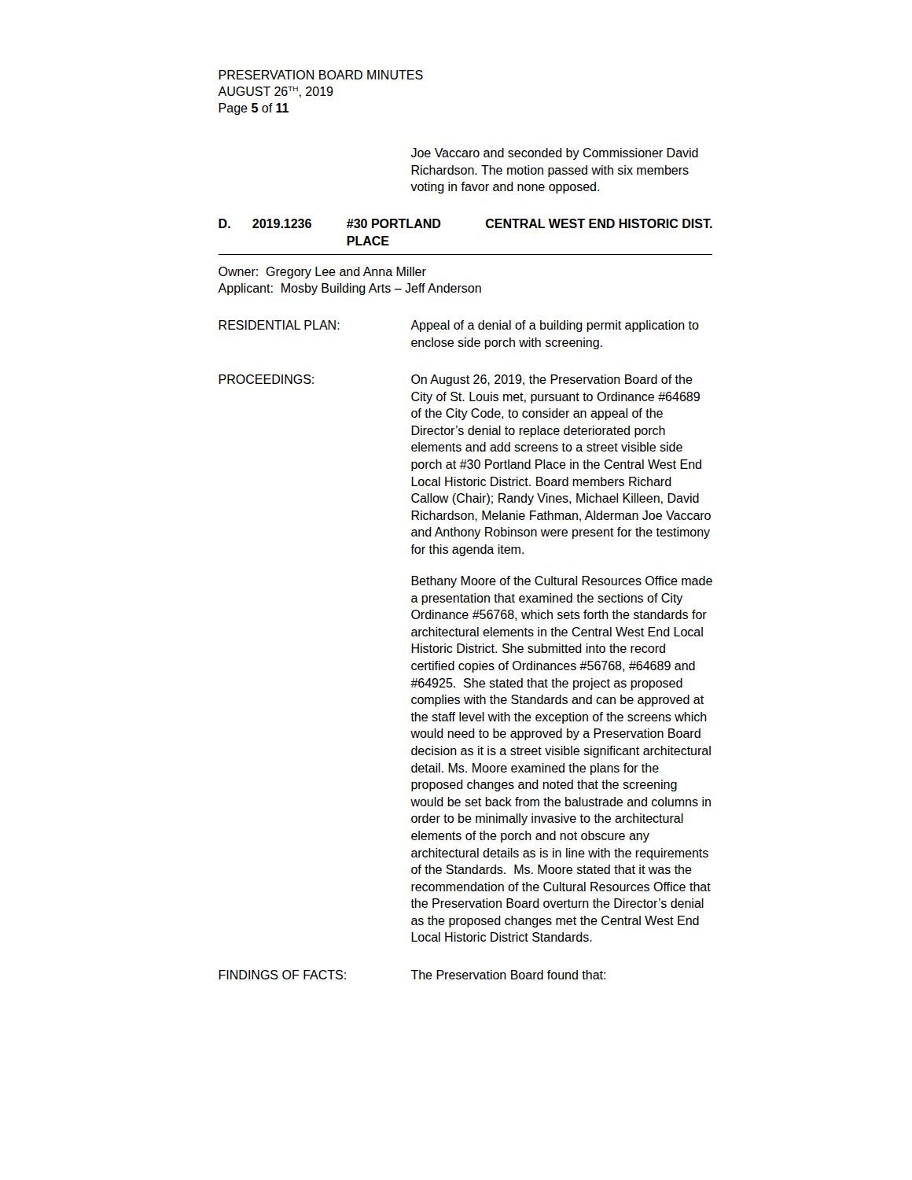PRESERVATION BOARD MINUTES
AUGUST 26TH, 2019
Page 5 of 11
Joe Vaccaro and seconded by Commissioner David Richardson. The motion passed with six members voting in favor and none opposed.
D.
2019.1236
#30 PORTLAND PLACE
CENTRAL WEST END HISTORIC DIST.
Owner: Gregory Lee and Anna Miller
Applicant: Mosby Building Arts – Jeff Anderson
RESIDENTIAL PLAN:
Appeal of a denial of a building permit application to enclose side porch with screening.
PROCEEDINGS:
On August 26, 2019, the Preservation Board of the City of St. Louis met, pursuant to Ordinance #64689 of the City Code, to consider an appeal of the Director’s denial to replace deteriorated porch elements and add screens to a street visible side porch at #30 Portland Place in the Central West End Local Historic District. Board members Richard Callow (Chair); Randy Vines, Michael Killeen, David Richardson, Melanie Fathman, Alderman Joe Vaccaro and Anthony Robinson were present for the testimony for this agenda item.
Bethany Moore of the Cultural Resources Office made a presentation that examined the sections of City Ordinance #56768, which sets forth the standards for architectural elements in the Central West End Local Historic District. She submitted into the record certified copies of Ordinances #56768, #64689 and #64925. She stated that the project as proposed complies with the Standards and can be approved at the staff level with the exception of the screens which would need to be approved by a Preservation Board decision as it is a street visible significant architectural detail. Ms. Moore examined the plans for the proposed changes and noted that the screening would be set back from the balustrade and columns in order to be minimally invasive to the architectural elements of the porch and not obscure any architectural details as is in line with the requirements of the Standards. Ms. Moore stated that it was the recommendation of the Cultural Resources Office that the Preservation Board overturn the Director’s denial as the proposed changes met the Central West End Local Historic District Standards.
FINDINGS OF FACTS:
The Preservation Board found that: